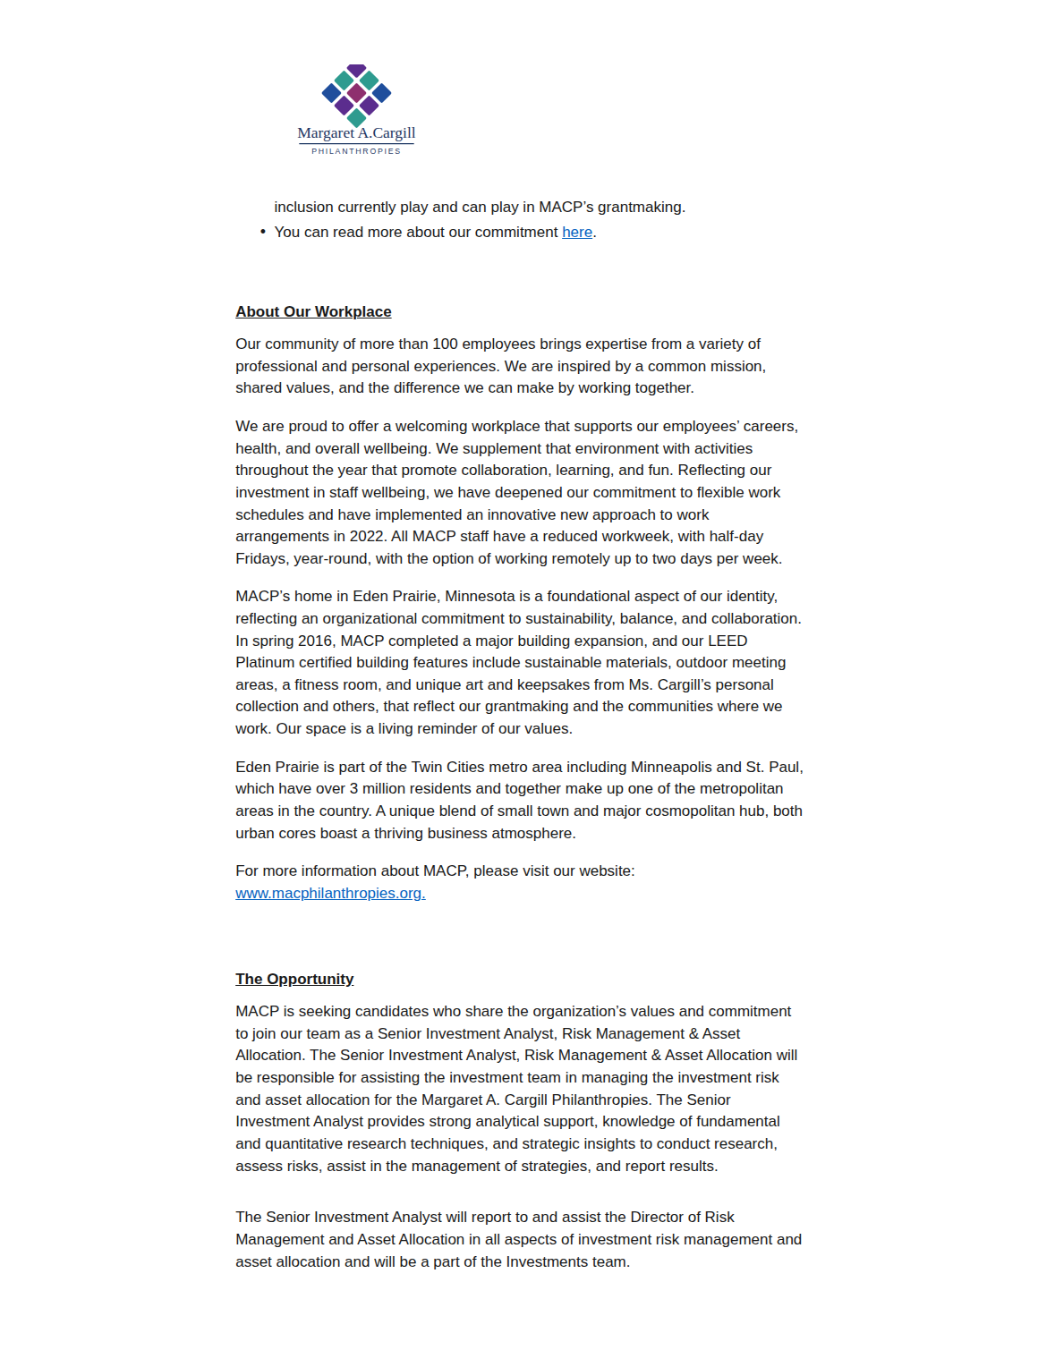Margaret A.Cargill PHILANTHROPIES
inclusion currently play and can play in MACP’s grantmaking.
You can read more about our commitment here.
About Our Workplace
Our community of more than 100 employees brings expertise from a variety of professional and personal experiences. We are inspired by a common mission, shared values, and the difference we can make by working together.
We are proud to offer a welcoming workplace that supports our employees’ careers, health, and overall wellbeing. We supplement that environment with activities throughout the year that promote collaboration, learning, and fun. Reflecting our investment in staff wellbeing, we have deepened our commitment to flexible work schedules and have implemented an innovative new approach to work arrangements in 2022. All MACP staff have a reduced workweek, with half-day Fridays, year-round, with the option of working remotely up to two days per week.
MACP’s home in Eden Prairie, Minnesota is a foundational aspect of our identity, reflecting an organizational commitment to sustainability, balance, and collaboration. In spring 2016, MACP completed a major building expansion, and our LEED Platinum certified building features include sustainable materials, outdoor meeting areas, a fitness room, and unique art and keepsakes from Ms. Cargill’s personal collection and others, that reflect our grantmaking and the communities where we work. Our space is a living reminder of our values.
Eden Prairie is part of the Twin Cities metro area including Minneapolis and St. Paul, which have over 3 million residents and together make up one of the metropolitan areas in the country. A unique blend of small town and major cosmopolitan hub, both urban cores boast a thriving business atmosphere.
For more information about MACP, please visit our website: www.macphilanthropies.org.
The Opportunity
MACP is seeking candidates who share the organization’s values and commitment to join our team as a Senior Investment Analyst, Risk Management & Asset Allocation. The Senior Investment Analyst, Risk Management & Asset Allocation will be responsible for assisting the investment team in managing the investment risk and asset allocation for the Margaret A. Cargill Philanthropies. The Senior Investment Analyst provides strong analytical support, knowledge of fundamental and quantitative research techniques, and strategic insights to conduct research, assess risks, assist in the management of strategies, and report results.
The Senior Investment Analyst will report to and assist the Director of Risk Management and Asset Allocation in all aspects of investment risk management and asset allocation and will be a part of the Investments team.